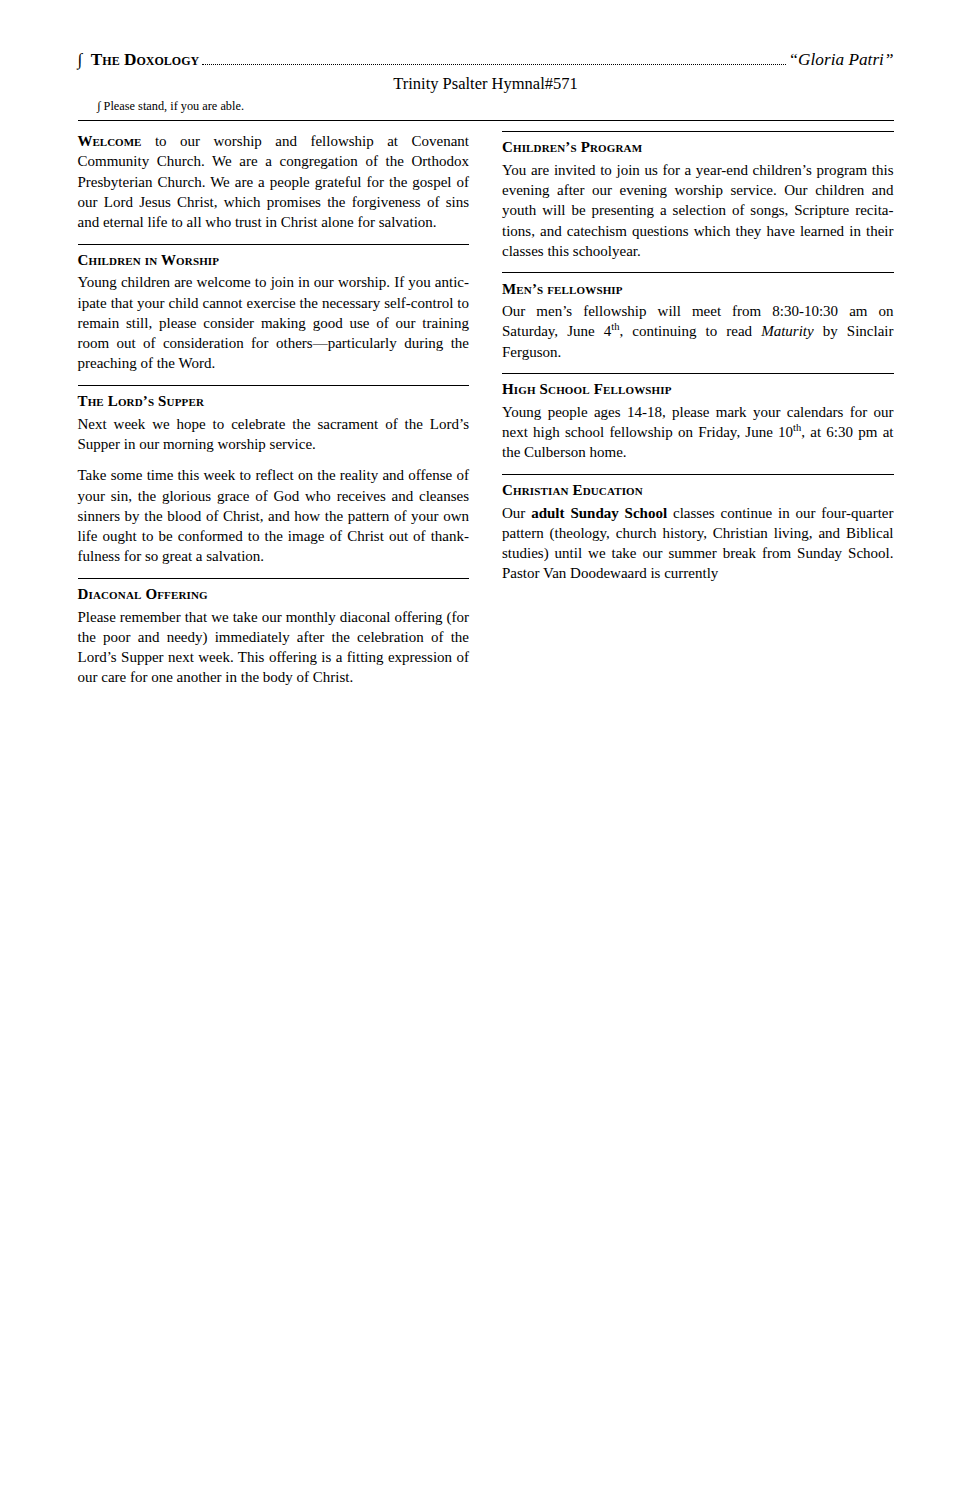∫ The Doxology “Gloria Patri”
Trinity Psalter Hymnal#571
∫ Please stand, if you are able.
Welcome to our worship and fellowship at Covenant Community Church. We are a congregation of the Orthodox Presbyterian Church. We are a people grateful for the gospel of our Lord Jesus Christ, which promises the forgiveness of sins and eternal life to all who trust in Christ alone for salvation.
Children in Worship
Young children are welcome to join in our worship. If you anticipate that your child cannot exercise the necessary self-control to remain still, please consider making good use of our training room out of consideration for others—particularly during the preaching of the Word.
The Lord’s Supper
Next week we hope to celebrate the sacrament of the Lord’s Supper in our morning worship service.
Take some time this week to reflect on the reality and offense of your sin, the glorious grace of God who receives and cleanses sinners by the blood of Christ, and how the pattern of your own life ought to be conformed to the image of Christ out of thankfulness for so great a salvation.
Diaconal Offering
Please remember that we take our monthly diaconal offering (for the poor and needy) immediately after the celebration of the Lord’s Supper next week. This offering is a fitting expression of our care for one another in the body of Christ.
Children’s Program
You are invited to join us for a year-end children’s program this evening after our evening worship service. Our children and youth will be presenting a selection of songs, Scripture recitations, and catechism questions which they have learned in their classes this schoolyear.
Men’s fellowship
Our men’s fellowship will meet from 8:30-10:30 am on Saturday, June 4th, continuing to read Maturity by Sinclair Ferguson.
High School Fellowship
Young people ages 14-18, please mark your calendars for our next high school fellowship on Friday, June 10th, at 6:30 pm at the Culberson home.
Christian Education
Our adult Sunday School classes continue in our four-quarter pattern (theology, church history, Christian living, and Biblical studies) until we take our summer break from Sunday School. Pastor Van Doodewaard is currently